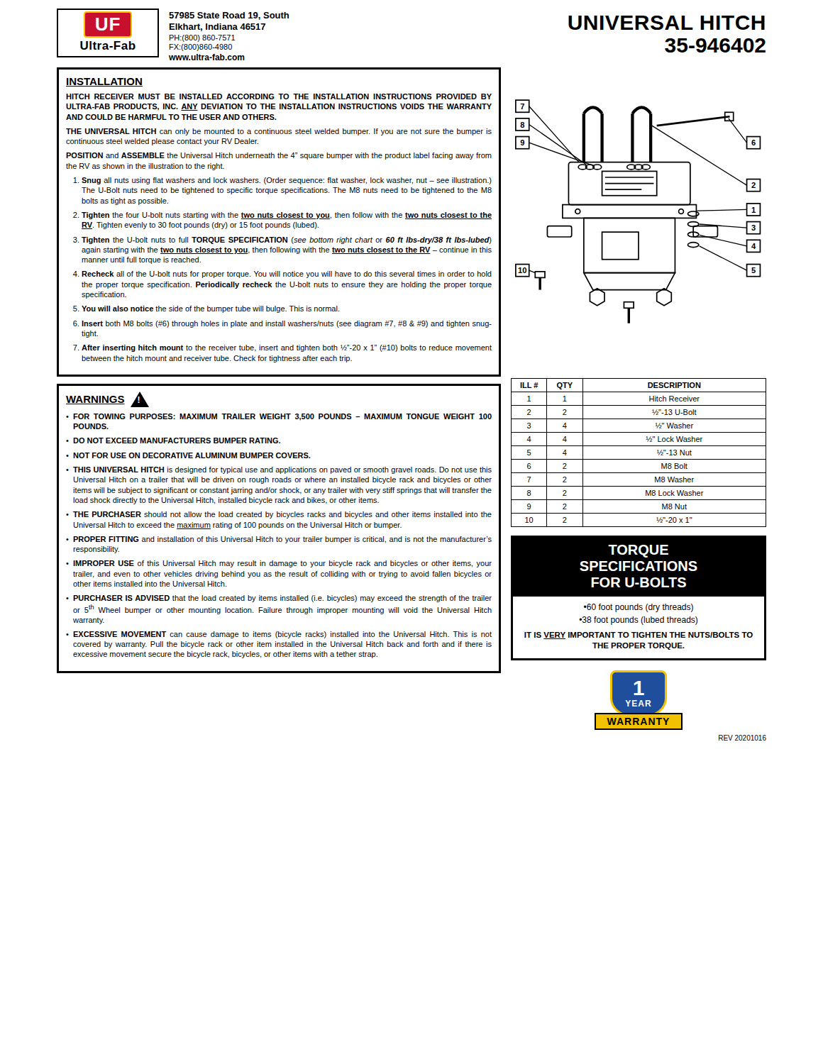UF
Ultra-Fab
57985 State Road 19, South
Elkhart, Indiana 46517
PH:(800) 860-7571
FX:(800)860-4980
www.ultra-fab.com
UNIVERSAL HITCH
35-946402
INSTALLATION
HITCH RECEIVER MUST BE INSTALLED ACCORDING TO THE INSTALLATION INSTRUCTIONS PROVIDED BY ULTRA-FAB PRODUCTS, INC. ANY DEVIATION TO THE INSTALLATION INSTRUCTIONS VOIDS THE WARRANTY AND COULD BE HARMFUL TO THE USER AND OTHERS.
THE UNIVERSAL HITCH can only be mounted to a continuous steel welded bumper. If you are not sure the bumper is continuous steel welded please contact your RV Dealer.
POSITION and ASSEMBLE the Universal Hitch underneath the 4” square bumper with the product label facing away from the RV as shown in the illustration to the right.
Snug all nuts using flat washers and lock washers. (Order sequence: flat washer, lock washer, nut – see illustration.) The U-Bolt nuts need to be tightened to specific torque specifications. The M8 nuts need to be tightened to the M8 bolts as tight as possible.
Tighten the four U-bolt nuts starting with the two nuts closest to you, then follow with the two nuts closest to the RV. Tighten evenly to 30 foot pounds (dry) or 15 foot pounds (lubed).
Tighten the U-bolt nuts to full TORQUE SPECIFICATION (see bottom right chart or 60 ft lbs-dry/38 ft lbs-lubed) again starting with the two nuts closest to you, then following with the two nuts closest to the RV – continue in this manner until full torque is reached.
Recheck all of the U-bolt nuts for proper torque. You will notice you will have to do this several times in order to hold the proper torque specification. Periodically recheck the U-bolt nuts to ensure they are holding the proper torque specification.
You will also notice the side of the bumper tube will bulge. This is normal.
Insert both M8 bolts (#6) through holes in plate and install washers/nuts (see diagram #7, #8 & #9) and tighten snug-tight.
After inserting hitch mount to the receiver tube, insert and tighten both ½”-20 x 1” (#10) bolts to reduce movement between the hitch mount and receiver tube. Check for tightness after each trip.
WARNINGS
FOR TOWING PURPOSES: MAXIMUM TRAILER WEIGHT 3,500 POUNDS – MAXIMUM TONGUE WEIGHT 100 POUNDS.
DO NOT EXCEED MANUFACTURERS BUMPER RATING.
NOT FOR USE ON DECORATIVE ALUMINUM BUMPER COVERS.
THIS UNIVERSAL HITCH is designed for typical use and applications on paved or smooth gravel roads. Do not use this Universal Hitch on a trailer that will be driven on rough roads or where an installed bicycle rack and bicycles or other items will be subject to significant or constant jarring and/or shock, or any trailer with very stiff springs that will transfer the load shock directly to the Universal Hitch, installed bicycle rack and bikes, or other items.
THE PURCHASER should not allow the load created by bicycles racks and bicycles and other items installed into the Universal Hitch to exceed the maximum rating of 100 pounds on the Universal Hitch or bumper.
PROPER FITTING and installation of this Universal Hitch to your trailer bumper is critical, and is not the manufacturer’s responsibility.
IMPROPER USE of this Universal Hitch may result in damage to your bicycle rack and bicycles or other items, your trailer, and even to other vehicles driving behind you as the result of colliding with or trying to avoid fallen bicycles or other items installed into the Universal Hitch.
PURCHASER IS ADVISED that the load created by items installed (i.e. bicycles) may exceed the strength of the trailer or 5th Wheel bumper or other mounting location. Failure through improper mounting will void the Universal Hitch warranty.
EXCESSIVE MOVEMENT can cause damage to items (bicycle racks) installed into the Universal Hitch. This is not covered by warranty. Pull the bicycle rack or other item installed in the Universal Hitch back and forth and if there is excessive movement secure the bicycle rack, bicycles, or other items with a tether strap.
7 8 9 6 2 1 3 4 5 10
| ILL # | QTY | DESCRIPTION |
| --- | --- | --- |
| 1 | 1 | Hitch Receiver |
| 2 | 2 | ½"-13 U-Bolt |
| 3 | 4 | ½" Washer |
| 4 | 4 | ½" Lock Washer |
| 5 | 4 | ½"-13 Nut |
| 6 | 2 | M8 Bolt |
| 7 | 2 | M8 Washer |
| 8 | 2 | M8 Lock Washer |
| 9 | 2 | M8 Nut |
| 10 | 2 | ½"-20 x 1" |
TORQUE
SPECIFICATIONS
FOR U-BOLTS
•60 foot pounds (dry threads)
•38 foot pounds (lubed threads)
IT IS VERY IMPORTANT TO TIGHTEN THE NUTS/BOLTS TO THE PROPER TORQUE.
1
YEAR
WARRANTY
REV 20201016